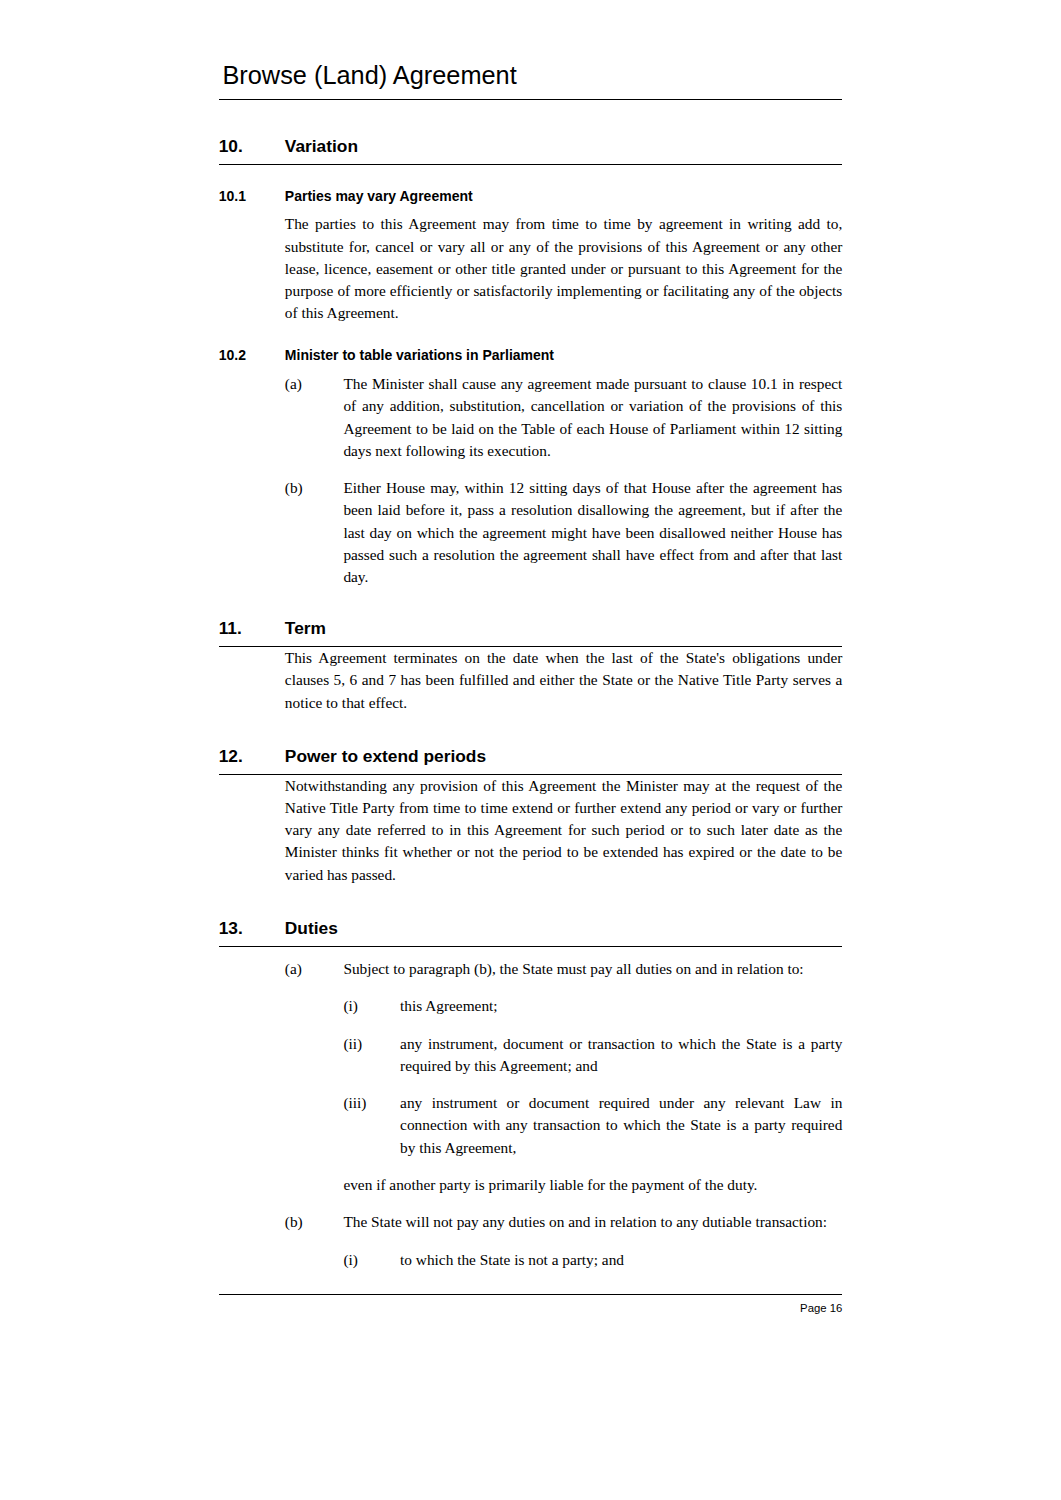Browse (Land) Agreement
10. Variation
10.1 Parties may vary Agreement
The parties to this Agreement may from time to time by agreement in writing add to, substitute for, cancel or vary all or any of the provisions of this Agreement or any other lease, licence, easement or other title granted under or pursuant to this Agreement for the purpose of more efficiently or satisfactorily implementing or facilitating any of the objects of this Agreement.
10.2 Minister to table variations in Parliament
(a) The Minister shall cause any agreement made pursuant to clause 10.1 in respect of any addition, substitution, cancellation or variation of the provisions of this Agreement to be laid on the Table of each House of Parliament within 12 sitting days next following its execution.
(b) Either House may, within 12 sitting days of that House after the agreement has been laid before it, pass a resolution disallowing the agreement, but if after the last day on which the agreement might have been disallowed neither House has passed such a resolution the agreement shall have effect from and after that last day.
11. Term
This Agreement terminates on the date when the last of the State's obligations under clauses 5, 6 and 7 has been fulfilled and either the State or the Native Title Party serves a notice to that effect.
12. Power to extend periods
Notwithstanding any provision of this Agreement the Minister may at the request of the Native Title Party from time to time extend or further extend any period or vary or further vary any date referred to in this Agreement for such period or to such later date as the Minister thinks fit whether or not the period to be extended has expired or the date to be varied has passed.
13. Duties
(a) Subject to paragraph (b), the State must pay all duties on and in relation to:
(i) this Agreement;
(ii) any instrument, document or transaction to which the State is a party required by this Agreement; and
(iii) any instrument or document required under any relevant Law in connection with any transaction to which the State is a party required by this Agreement,
even if another party is primarily liable for the payment of the duty.
(b) The State will not pay any duties on and in relation to any dutiable transaction:
(i) to which the State is not a party; and
Page 16